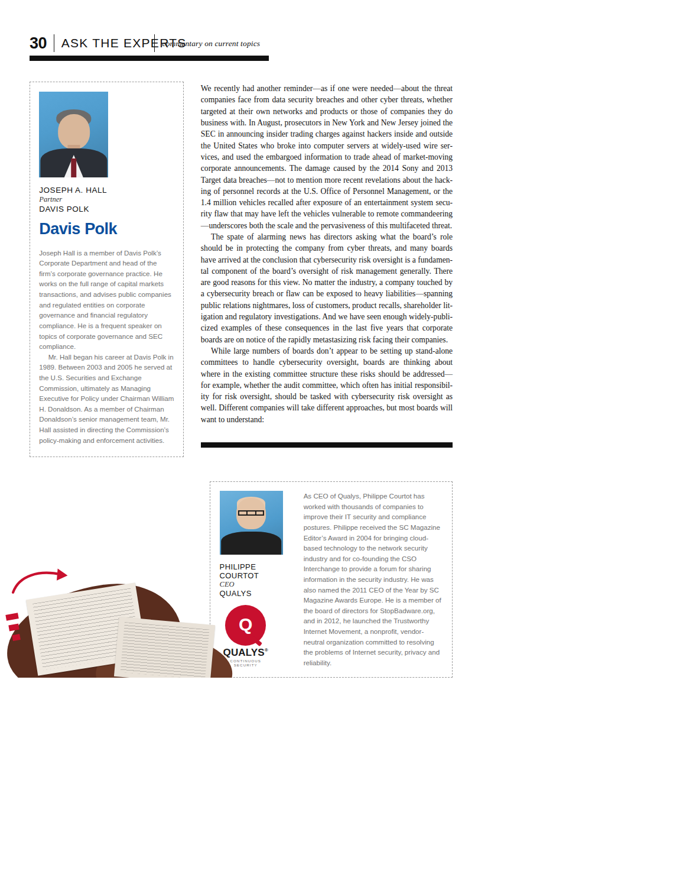30
Ask the Experts
commentary on current topics
Joseph A. Hall
Partner
Davis Polk
Davis Polk
Joseph Hall is a member of Davis Polk’s Corporate Department and head of the firm’s corporate governance practice. He works on the full range of capital markets transactions, and advises public companies and regulated entities on corporate governance and financial regulatory compliance. He is a frequent speaker on topics of corporate governance and SEC compliance.
Mr. Hall began his career at Davis Polk in 1989. Between 2003 and 2005 he served at the U.S. Securities and Exchange Commission, ultimately as Managing Executive for Policy under Chairman William H. Donaldson. As a member of Chairman Donaldson’s senior management team, Mr. Hall assisted in directing the Commission’s policy-making and enforcement activities.
We recently had another reminder—as if one were needed—about the threat companies face from data security breaches and other cyber threats, whether targeted at their own networks and products or those of companies they do business with. In August, prosecutors in New York and New Jersey joined the SEC in announcing insider trading charges against hackers inside and outside the United States who broke into computer servers at widely-used wire services, and used the embargoed information to trade ahead of market-moving corporate announcements. The damage caused by the 2014 Sony and 2013 Target data breaches—not to mention more recent revelations about the hacking of personnel records at the U.S. Office of Personnel Management, or the 1.4 million vehicles recalled after exposure of an entertainment system security flaw that may have left the vehicles vulnerable to remote commandeering—underscores both the scale and the pervasiveness of this multifaceted threat.
The spate of alarming news has directors asking what the board’s role should be in protecting the company from cyber threats, and many boards have arrived at the conclusion that cybersecurity risk oversight is a fundamental component of the board’s oversight of risk management generally. There are good reasons for this view. No matter the industry, a company touched by a cybersecurity breach or flaw can be exposed to heavy liabilities—spanning public relations nightmares, loss of customers, product recalls, shareholder litigation and regulatory investigations. And we have seen enough widely-publicized examples of these consequences in the last five years that corporate boards are on notice of the rapidly metastasizing risk facing their companies.
While large numbers of boards don’t appear to be setting up stand-alone committees to handle cybersecurity oversight, boards are thinking about where in the existing committee structure these risks should be addressed—for example, whether the audit committee, which often has initial responsibility for risk oversight, should be tasked with cybersecurity risk oversight as well. Different companies will take different approaches, but most boards will want to understand:
Philippe Courtot
CEO
Qualys
Q
QUALYS®
Continuous Security
As CEO of Qualys, Philippe Courtot has worked with thousands of companies to improve their IT security and compliance postures. Philippe received the SC Magazine Editor’s Award in 2004 for bringing cloud-based technology to the network security industry and for co-founding the CSO Interchange to provide a forum for sharing information in the security industry. He was also named the 2011 CEO of the Year by SC Magazine Awards Europe. He is a member of the board of directors for StopBadware.org, and in 2012, he launched the Trustworthy Internet Movement, a nonprofit, vendor-neutral organization committed to resolving the problems of Internet security, privacy and reliability.